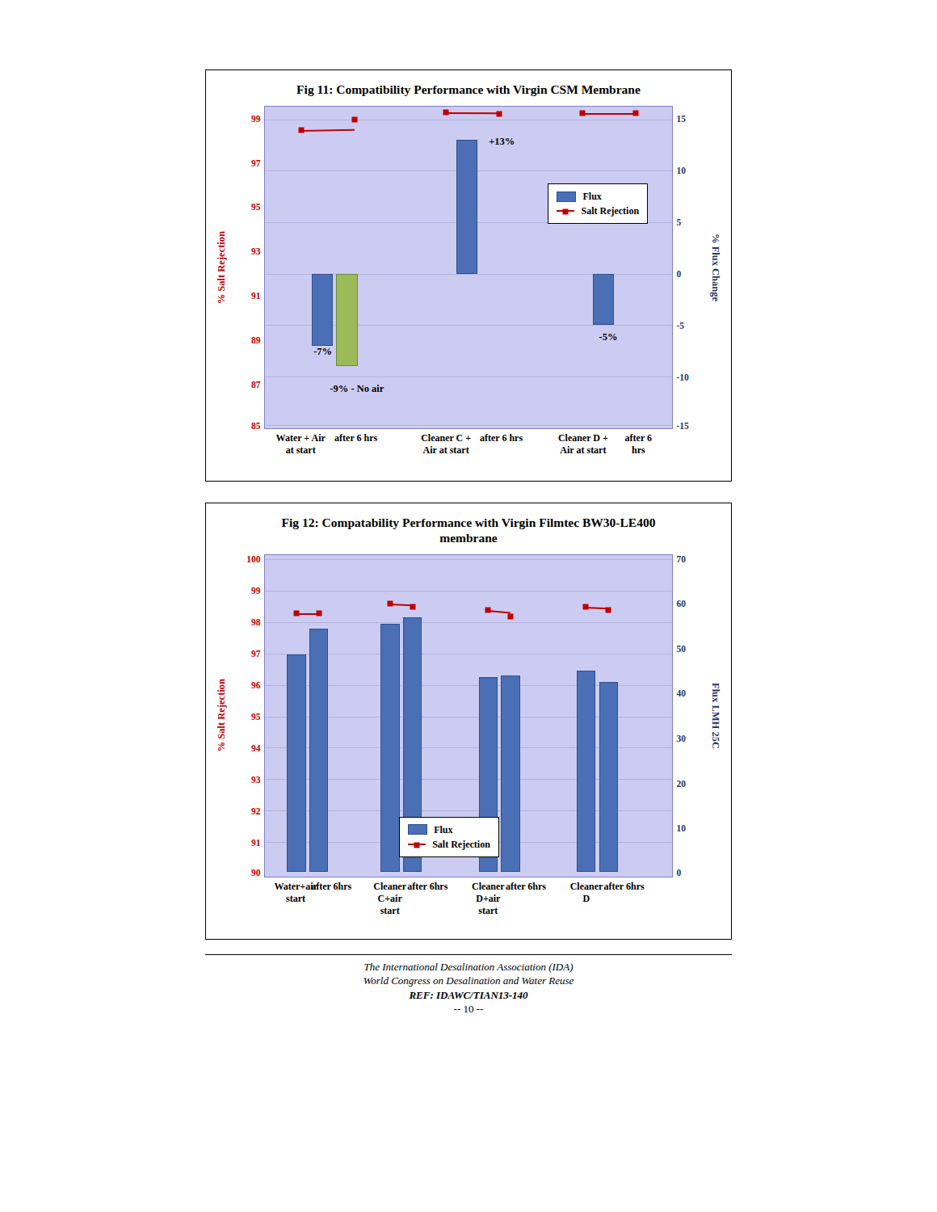Fig 11: Compatibility Performance with Virgin CSM Membrane
% Salt Rejection
99 97 95 93 91 89 87 85
-7%
-9% - No air
+13%
-5%
Flux
Salt Rejection
15 10 5 0 -5 -10 -15
% Flux Change
Water + Air
at start
after 6 hrs
Cleaner C +
Air at start
after 6 hrs
Cleaner D +
Air at start
after 6 hrs
Fig 12: Compatability Performance with Virgin Filmtec BW30-LE400
membrane
% Salt Rejection
100 99 98 97 96 95 94 93 92 91 90
Flux
Salt Rejection
70 60 50 40 30 20 10 0
Flux LMH 25C
Water+air
start
after 6hrs
Cleaner
C+air
start
after 6hrs
Cleaner
D+air
start
after 6hrs
Cleaner
D
after 6hrs
The International Desalination Association (IDA)
World Congress on Desalination and Water Reuse
REF: IDAWC/TIAN13-140
-- 10 --